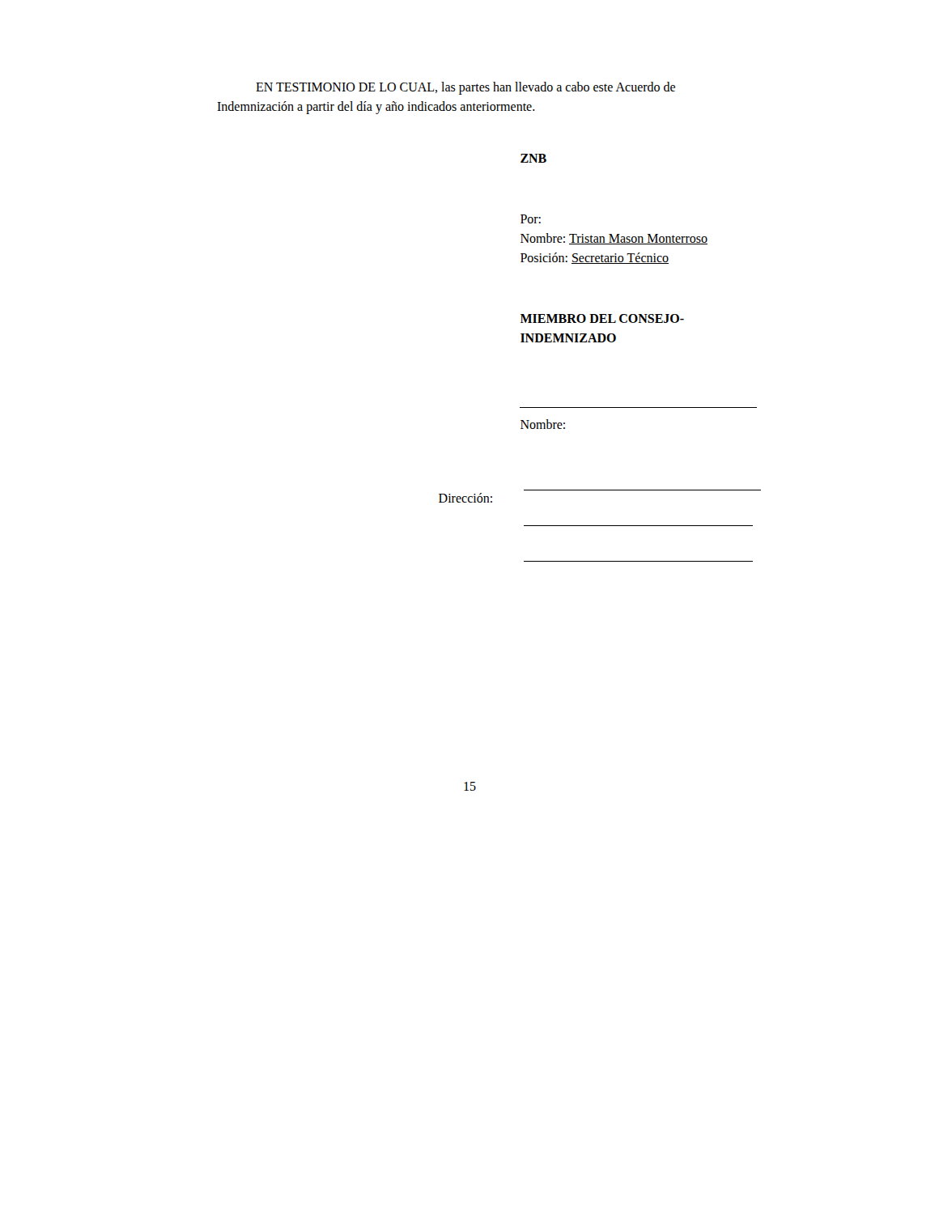EN TESTIMONIO DE LO CUAL, las partes han llevado a cabo este Acuerdo de Indemnización a partir del día y año indicados anteriormente.
ZNB
Por:
Nombre: Tristan Mason Monterroso
Posición: Secretario Técnico
MIEMBRO DEL CONSEJO-INDEMNIZADO
Nombre:
Dirección:
15